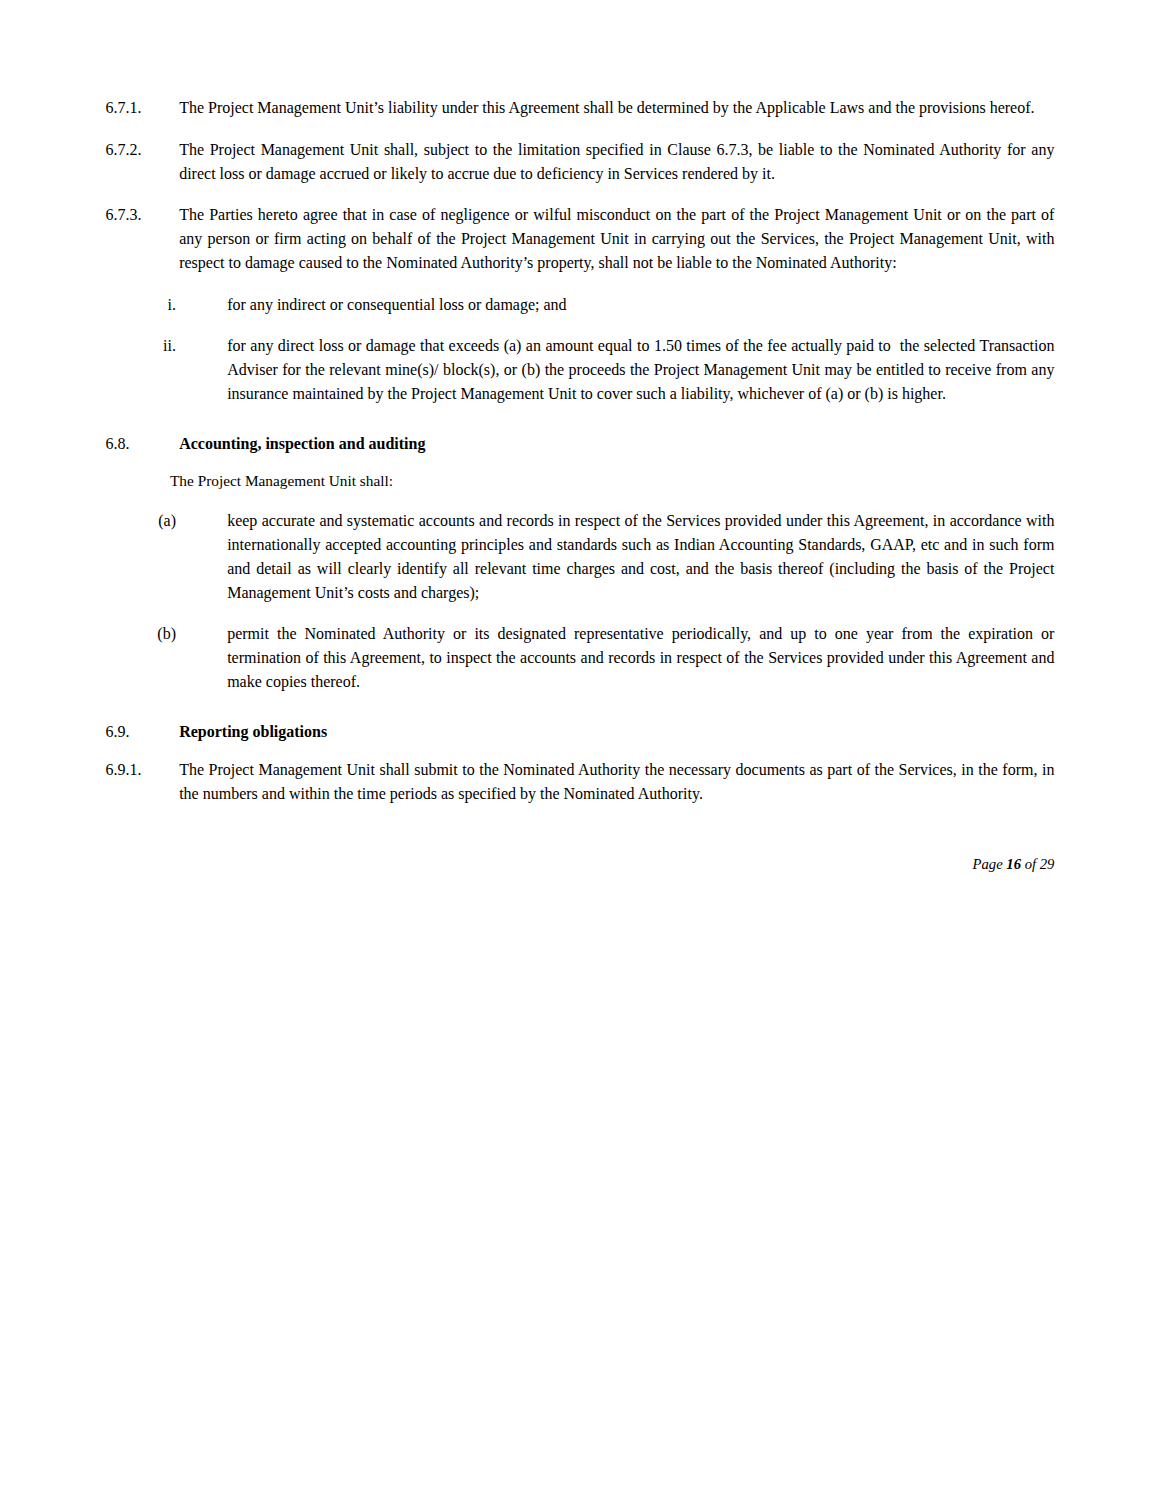6.7.1.
The Project Management Unit’s liability under this Agreement shall be determined by the Applicable Laws and the provisions hereof.
6.7.2.
The Project Management Unit shall, subject to the limitation specified in Clause 6.7.3, be liable to the Nominated Authority for any direct loss or damage accrued or likely to accrue due to deficiency in Services rendered by it.
6.7.3.
The Parties hereto agree that in case of negligence or wilful misconduct on the part of the Project Management Unit or on the part of any person or firm acting on behalf of the Project Management Unit in carrying out the Services, the Project Management Unit, with respect to damage caused to the Nominated Authority’s property, shall not be liable to the Nominated Authority:
i.
for any indirect or consequential loss or damage; and
ii.
for any direct loss or damage that exceeds (a) an amount equal to 1.50 times of the fee actually paid to the selected Transaction Adviser for the relevant mine(s)/ block(s), or (b) the proceeds the Project Management Unit may be entitled to receive from any insurance maintained by the Project Management Unit to cover such a liability, whichever of (a) or (b) is higher.
6.8.
Accounting, inspection and auditing
The Project Management Unit shall:
(a)
keep accurate and systematic accounts and records in respect of the Services provided under this Agreement, in accordance with internationally accepted accounting principles and standards such as Indian Accounting Standards, GAAP, etc and in such form and detail as will clearly identify all relevant time charges and cost, and the basis thereof (including the basis of the Project Management Unit’s costs and charges);
(b)
permit the Nominated Authority or its designated representative periodically, and up to one year from the expiration or termination of this Agreement, to inspect the accounts and records in respect of the Services provided under this Agreement and make copies thereof.
6.9.
Reporting obligations
6.9.1.
The Project Management Unit shall submit to the Nominated Authority the necessary documents as part of the Services, in the form, in the numbers and within the time periods as specified by the Nominated Authority.
Page 16 of 29